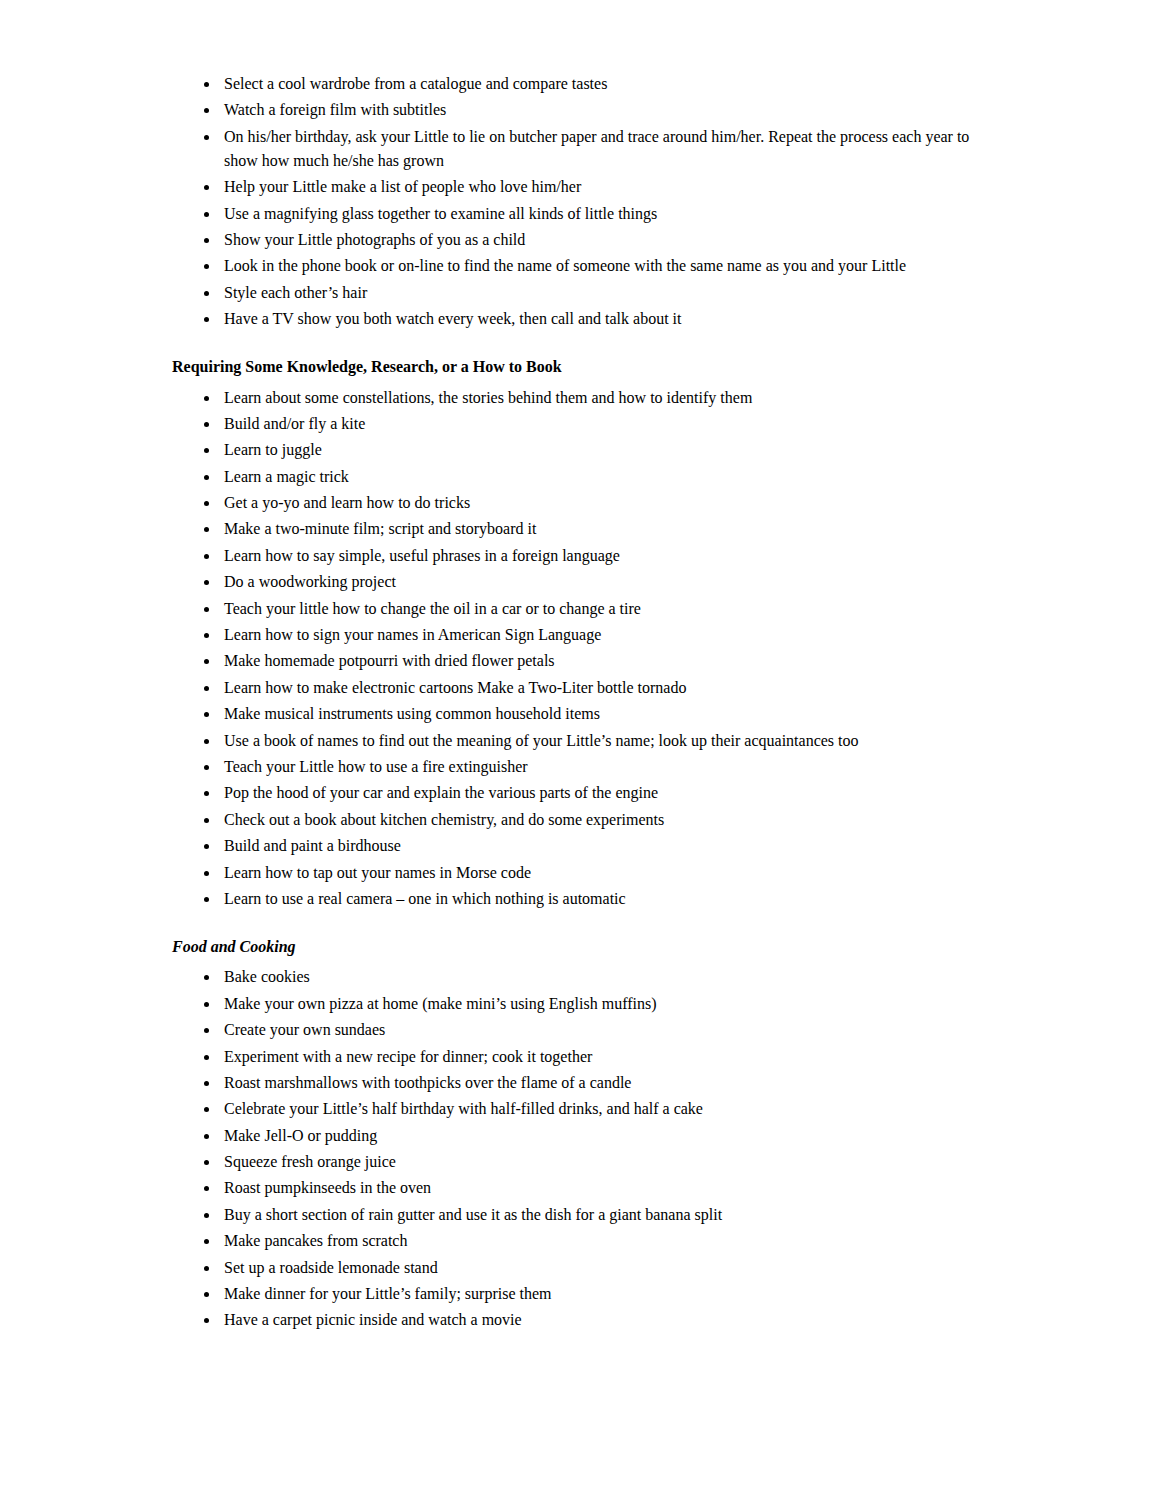Select a cool wardrobe from a catalogue and compare tastes
Watch a foreign film with subtitles
On his/her birthday, ask your Little to lie on butcher paper and trace around him/her. Repeat the process each year to show how much he/she has grown
Help your Little make a list of people who love him/her
Use a magnifying glass together to examine all kinds of little things
Show your Little photographs of you as a child
Look in the phone book or on-line to find the name of someone with the same name as you and your Little
Style each other’s hair
Have a TV show you both watch every week, then call and talk about it
Requiring Some Knowledge, Research, or a How to Book
Learn about some constellations, the stories behind them and how to identify them
Build and/or fly a kite
Learn to juggle
Learn a magic trick
Get a yo-yo and learn how to do tricks
Make a two-minute film; script and storyboard it
Learn how to say simple, useful phrases in a foreign language
Do a woodworking project
Teach your little how to change the oil in a car or to change a tire
Learn how to sign your names in American Sign Language
Make homemade potpourri with dried flower petals
Learn how to make electronic cartoons Make a Two-Liter bottle tornado
Make musical instruments using common household items
Use a book of names to find out the meaning of your Little’s name; look up their acquaintances too
Teach your Little how to use a fire extinguisher
Pop the hood of your car and explain the various parts of the engine
Check out a book about kitchen chemistry, and do some experiments
Build and paint a birdhouse
Learn how to tap out your names in Morse code
Learn to use a real camera – one in which nothing is automatic
Food and Cooking
Bake cookies
Make your own pizza at home (make mini’s using English muffins)
Create your own sundaes
Experiment with a new recipe for dinner; cook it together
Roast marshmallows with toothpicks over the flame of a candle
Celebrate your Little’s half birthday with half-filled drinks, and half a cake
Make Jell-O or pudding
Squeeze fresh orange juice
Roast pumpkinseeds in the oven
Buy a short section of rain gutter and use it as the dish for a giant banana split
Make pancakes from scratch
Set up a roadside lemonade stand
Make dinner for your Little’s family; surprise them
Have a carpet picnic inside and watch a movie